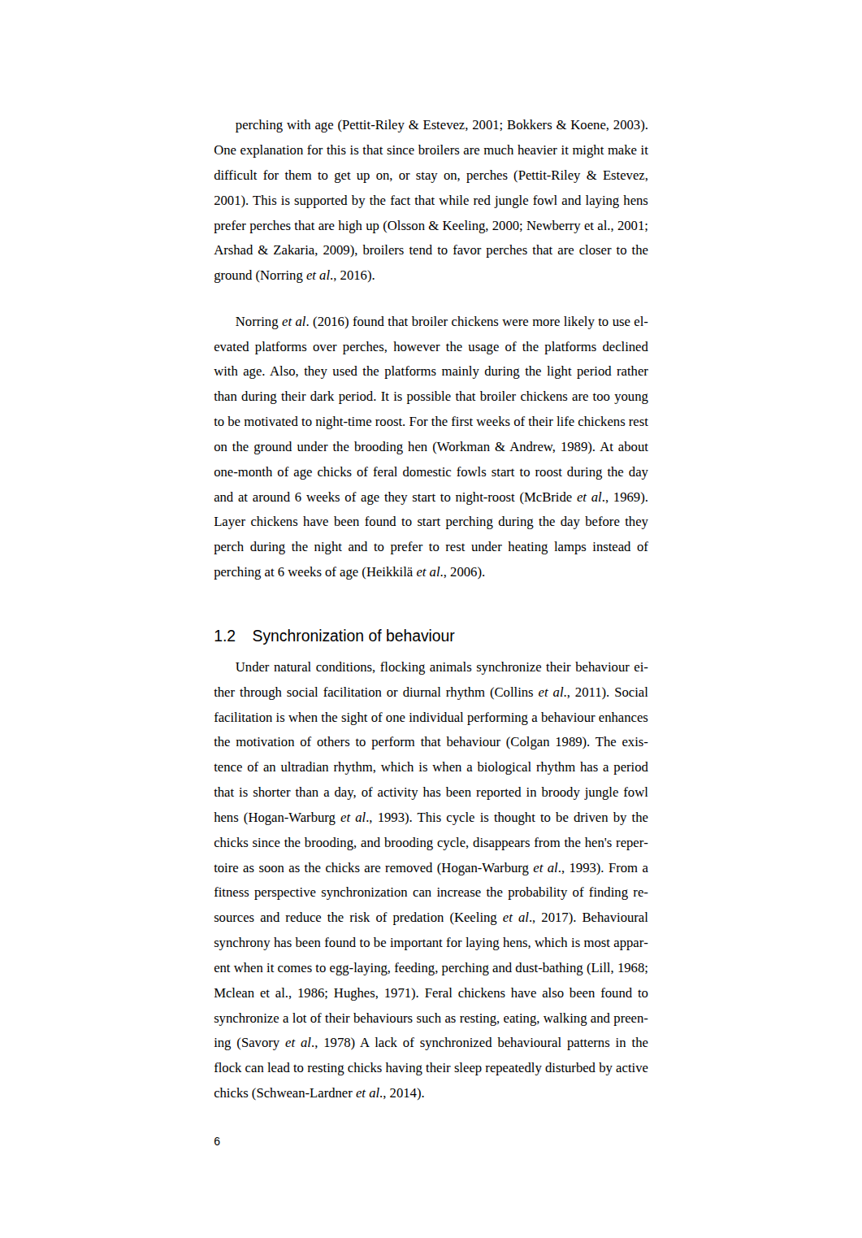perching with age (Pettit-Riley & Estevez, 2001; Bokkers & Koene, 2003). One explanation for this is that since broilers are much heavier it might make it difficult for them to get up on, or stay on, perches (Pettit-Riley & Estevez, 2001). This is supported by the fact that while red jungle fowl and laying hens prefer perches that are high up (Olsson & Keeling, 2000; Newberry et al., 2001; Arshad & Zakaria, 2009), broilers tend to favor perches that are closer to the ground (Norring et al., 2016).
Norring et al. (2016) found that broiler chickens were more likely to use elevated platforms over perches, however the usage of the platforms declined with age. Also, they used the platforms mainly during the light period rather than during their dark period. It is possible that broiler chickens are too young to be motivated to night-time roost. For the first weeks of their life chickens rest on the ground under the brooding hen (Workman & Andrew, 1989). At about one-month of age chicks of feral domestic fowls start to roost during the day and at around 6 weeks of age they start to night-roost (McBride et al., 1969). Layer chickens have been found to start perching during the day before they perch during the night and to prefer to rest under heating lamps instead of perching at 6 weeks of age (Heikkilä et al., 2006).
1.2 Synchronization of behaviour
Under natural conditions, flocking animals synchronize their behaviour either through social facilitation or diurnal rhythm (Collins et al., 2011). Social facilitation is when the sight of one individual performing a behaviour enhances the motivation of others to perform that behaviour (Colgan 1989). The existence of an ultradian rhythm, which is when a biological rhythm has a period that is shorter than a day, of activity has been reported in broody jungle fowl hens (Hogan-Warburg et al., 1993). This cycle is thought to be driven by the chicks since the brooding, and brooding cycle, disappears from the hen's repertoire as soon as the chicks are removed (Hogan-Warburg et al., 1993). From a fitness perspective synchronization can increase the probability of finding resources and reduce the risk of predation (Keeling et al., 2017). Behavioural synchrony has been found to be important for laying hens, which is most apparent when it comes to egg-laying, feeding, perching and dust-bathing (Lill, 1968; Mclean et al., 1986; Hughes, 1971). Feral chickens have also been found to synchronize a lot of their behaviours such as resting, eating, walking and preening (Savory et al., 1978) A lack of synchronized behavioural patterns in the flock can lead to resting chicks having their sleep repeatedly disturbed by active chicks (Schwean-Lardner et al., 2014).
6